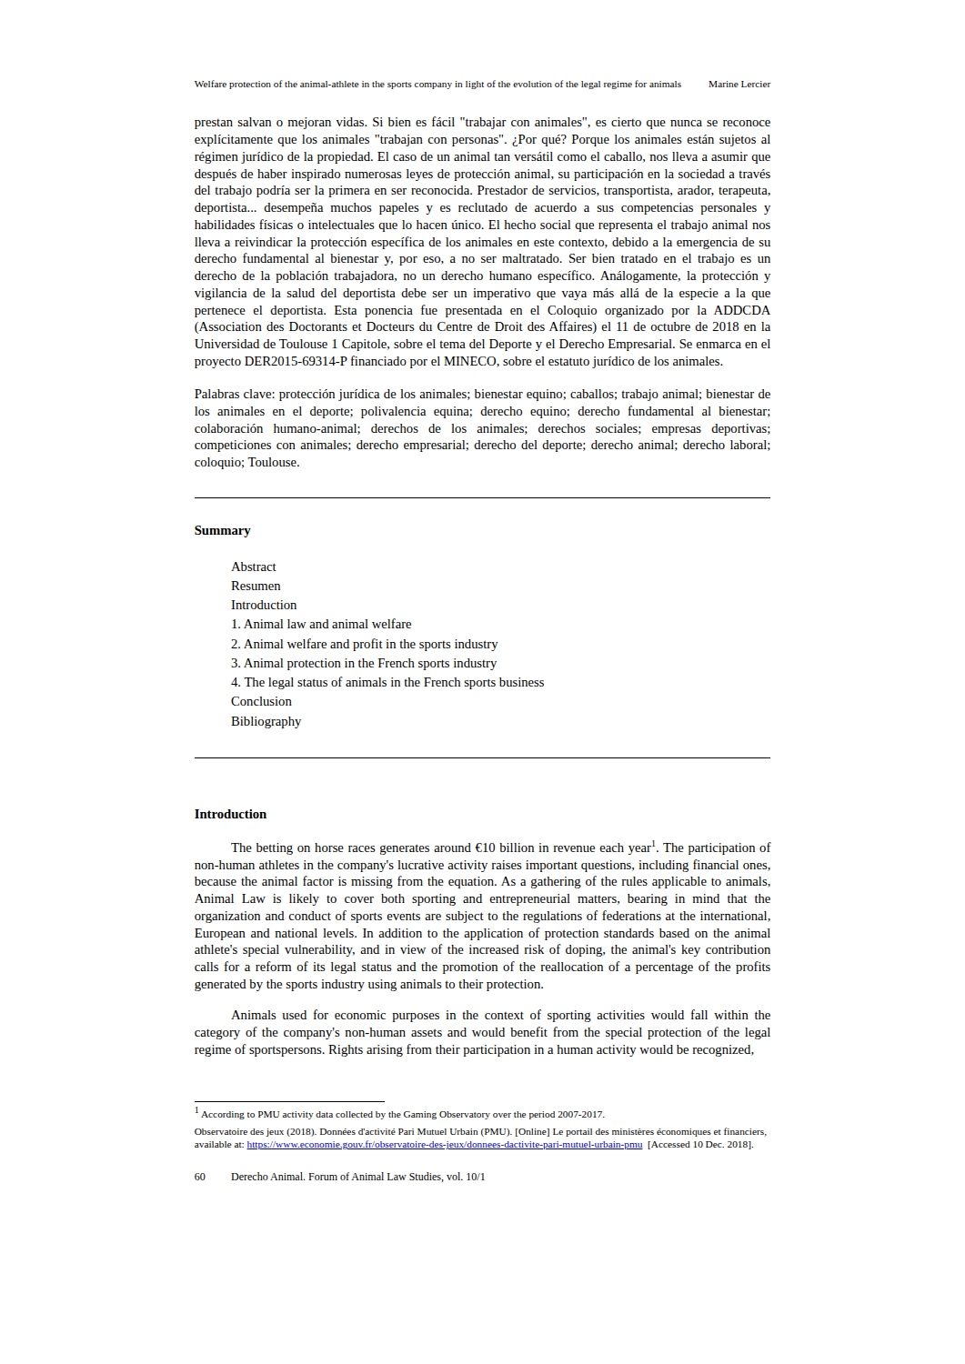Welfare protection of the animal-athlete in the sports company in light of the evolution of the legal regime for animals
Marine Lercier
prestan salvan o mejoran vidas. Si bien es fácil "trabajar con animales", es cierto que nunca se reconoce explícitamente que los animales "trabajan con personas". ¿Por qué? Porque los animales están sujetos al régimen jurídico de la propiedad. El caso de un animal tan versátil como el caballo, nos lleva a asumir que después de haber inspirado numerosas leyes de protección animal, su participación en la sociedad a través del trabajo podría ser la primera en ser reconocida. Prestador de servicios, transportista, arador, terapeuta, deportista... desempeña muchos papeles y es reclutado de acuerdo a sus competencias personales y habilidades físicas o intelectuales que lo hacen único. El hecho social que representa el trabajo animal nos lleva a reivindicar la protección específica de los animales en este contexto, debido a la emergencia de su derecho fundamental al bienestar y, por eso, a no ser maltratado. Ser bien tratado en el trabajo es un derecho de la población trabajadora, no un derecho humano específico. Análogamente, la protección y vigilancia de la salud del deportista debe ser un imperativo que vaya más allá de la especie a la que pertenece el deportista. Esta ponencia fue presentada en el Coloquio organizado por la ADDCDA (Association des Doctorants et Docteurs du Centre de Droit des Affaires) el 11 de octubre de 2018 en la Universidad de Toulouse 1 Capitole, sobre el tema del Deporte y el Derecho Empresarial. Se enmarca en el proyecto DER2015-69314-P financiado por el MINECO, sobre el estatuto jurídico de los animales.
Palabras clave: protección jurídica de los animales; bienestar equino; caballos; trabajo animal; bienestar de los animales en el deporte; polivalencia equina; derecho equino; derecho fundamental al bienestar; colaboración humano-animal; derechos de los animales; derechos sociales; empresas deportivas; competiciones con animales; derecho empresarial; derecho del deporte; derecho animal; derecho laboral; coloquio; Toulouse.
Summary
Abstract
Resumen
Introduction
1. Animal law and animal welfare
2. Animal welfare and profit in the sports industry
3. Animal protection in the French sports industry
4. The legal status of animals in the French sports business
Conclusion
Bibliography
Introduction
The betting on horse races generates around €10 billion in revenue each year1. The participation of non-human athletes in the company's lucrative activity raises important questions, including financial ones, because the animal factor is missing from the equation. As a gathering of the rules applicable to animals, Animal Law is likely to cover both sporting and entrepreneurial matters, bearing in mind that the organization and conduct of sports events are subject to the regulations of federations at the international, European and national levels. In addition to the application of protection standards based on the animal athlete's special vulnerability, and in view of the increased risk of doping, the animal's key contribution calls for a reform of its legal status and the promotion of the reallocation of a percentage of the profits generated by the sports industry using animals to their protection.
Animals used for economic purposes in the context of sporting activities would fall within the category of the company's non-human assets and would benefit from the special protection of the legal regime of sportspersons. Rights arising from their participation in a human activity would be recognized,
1 According to PMU activity data collected by the Gaming Observatory over the period 2007-2017.
Observatoire des jeux (2018). Données d'activité Pari Mutuel Urbain (PMU). [Online] Le portail des ministères économiques et financiers, available at: https://www.economie.gouv.fr/observatoire-des-jeux/donnees-dactivite-pari-mutuel-urbain-pmu [Accessed 10 Dec. 2018].
60 Derecho Animal. Forum of Animal Law Studies, vol. 10/1